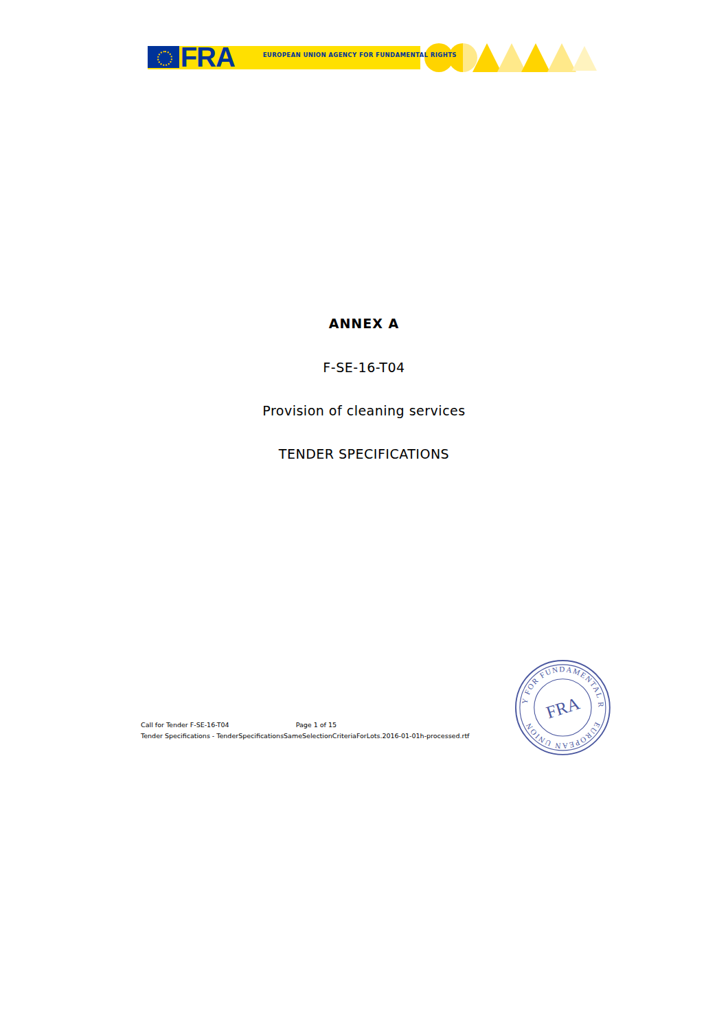FRA
EUROPEAN UNION AGENCY FOR FUNDAMENTAL RIGHTS
ANNEX A
F-SE-16-T04
Provision of cleaning services
TENDER SPECIFICATIONS
Call for Tender F-SE-16-T04 Page 1 of 15
Tender Specifications - TenderSpecificationsSameSelectionCriteriaForLots.2016-01-01h-processed.rtf
AGENCY FOR FUNDAMENTAL RIGHTS EUROPEAN UNION FRA